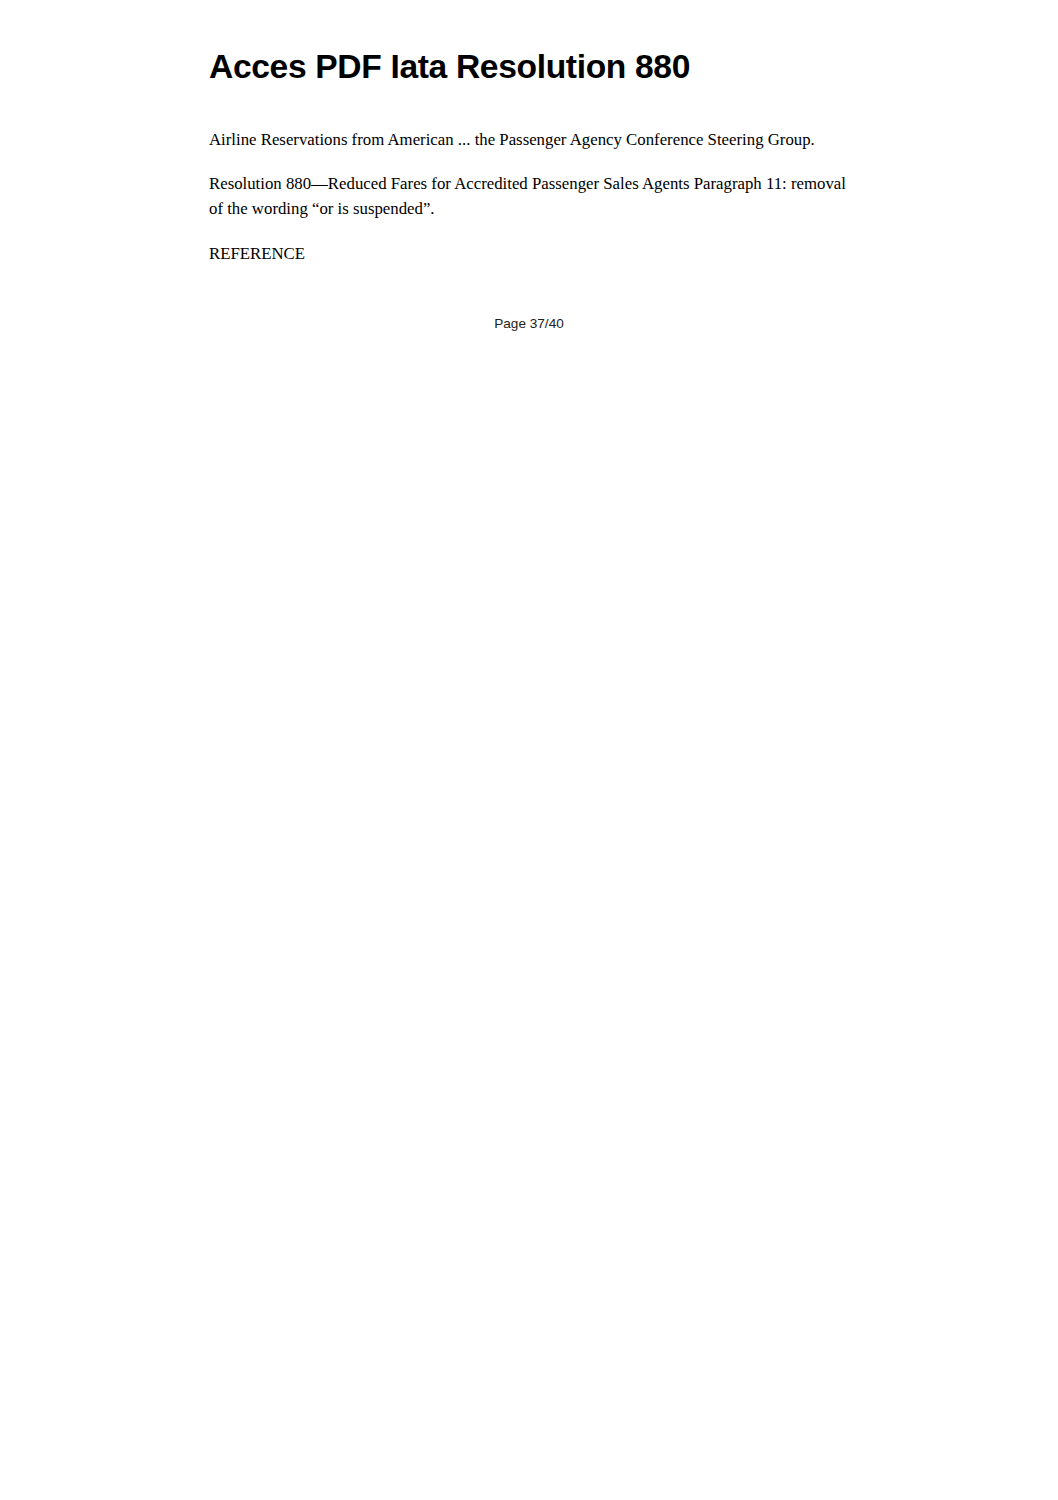Acces PDF Iata Resolution 880
Airline Reservations from American ... the Passenger Agency Conference Steering Group.
Resolution 880—Reduced Fares for Accredited Passenger Sales Agents Paragraph 11: removal of the wording “or is suspended”.
REFERENCE
Page 37/40